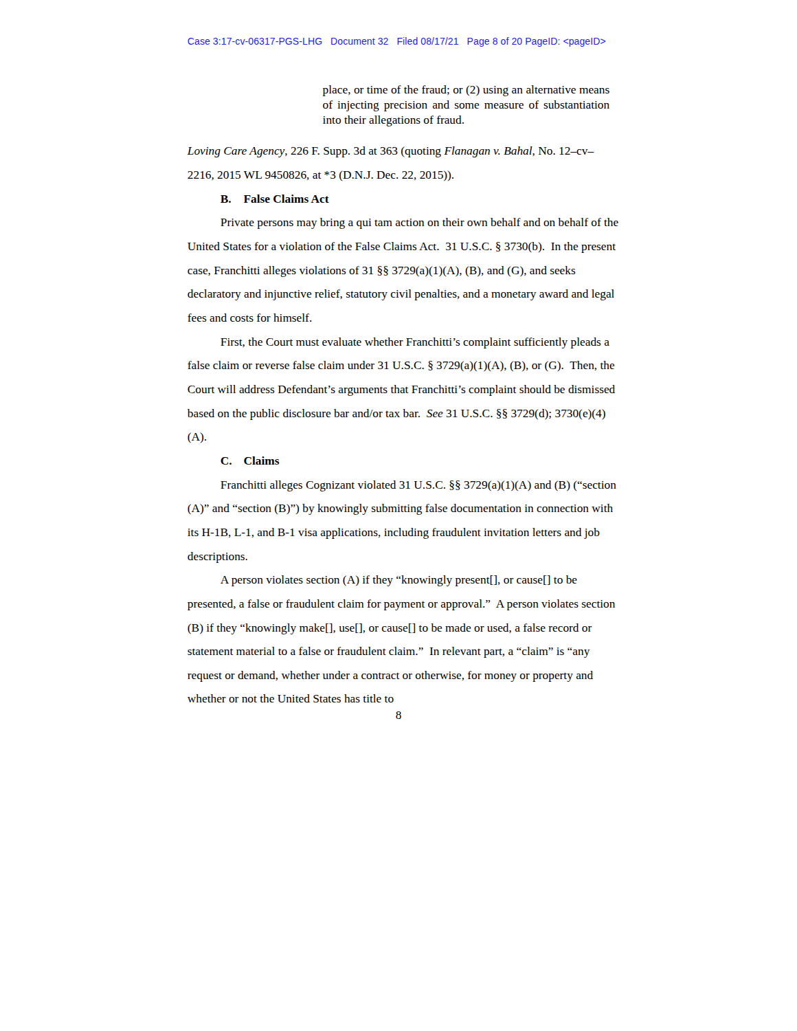Case 3:17-cv-06317-PGS-LHG Document 32 Filed 08/17/21 Page 8 of 20 PageID: <pageID>
place, or time of the fraud; or (2) using an alternative means of injecting precision and some measure of substantiation into their allegations of fraud.
Loving Care Agency, 226 F. Supp. 3d at 363 (quoting Flanagan v. Bahal, No. 12–cv–2216, 2015 WL 9450826, at *3 (D.N.J. Dec. 22, 2015)).
B. False Claims Act
Private persons may bring a qui tam action on their own behalf and on behalf of the United States for a violation of the False Claims Act. 31 U.S.C. § 3730(b). In the present case, Franchitti alleges violations of 31 §§ 3729(a)(1)(A), (B), and (G), and seeks declaratory and injunctive relief, statutory civil penalties, and a monetary award and legal fees and costs for himself.
First, the Court must evaluate whether Franchitti’s complaint sufficiently pleads a false claim or reverse false claim under 31 U.S.C. § 3729(a)(1)(A), (B), or (G). Then, the Court will address Defendant’s arguments that Franchitti’s complaint should be dismissed based on the public disclosure bar and/or tax bar. See 31 U.S.C. §§ 3729(d); 3730(e)(4)(A).
C. Claims
Franchitti alleges Cognizant violated 31 U.S.C. §§ 3729(a)(1)(A) and (B) (“section (A)” and “section (B)”) by knowingly submitting false documentation in connection with its H-1B, L-1, and B-1 visa applications, including fraudulent invitation letters and job descriptions.
A person violates section (A) if they “knowingly present[], or cause[] to be presented, a false or fraudulent claim for payment or approval.” A person violates section (B) if they “knowingly make[], use[], or cause[] to be made or used, a false record or statement material to a false or fraudulent claim.” In relevant part, a “claim” is “any request or demand, whether under a contract or otherwise, for money or property and whether or not the United States has title to
8